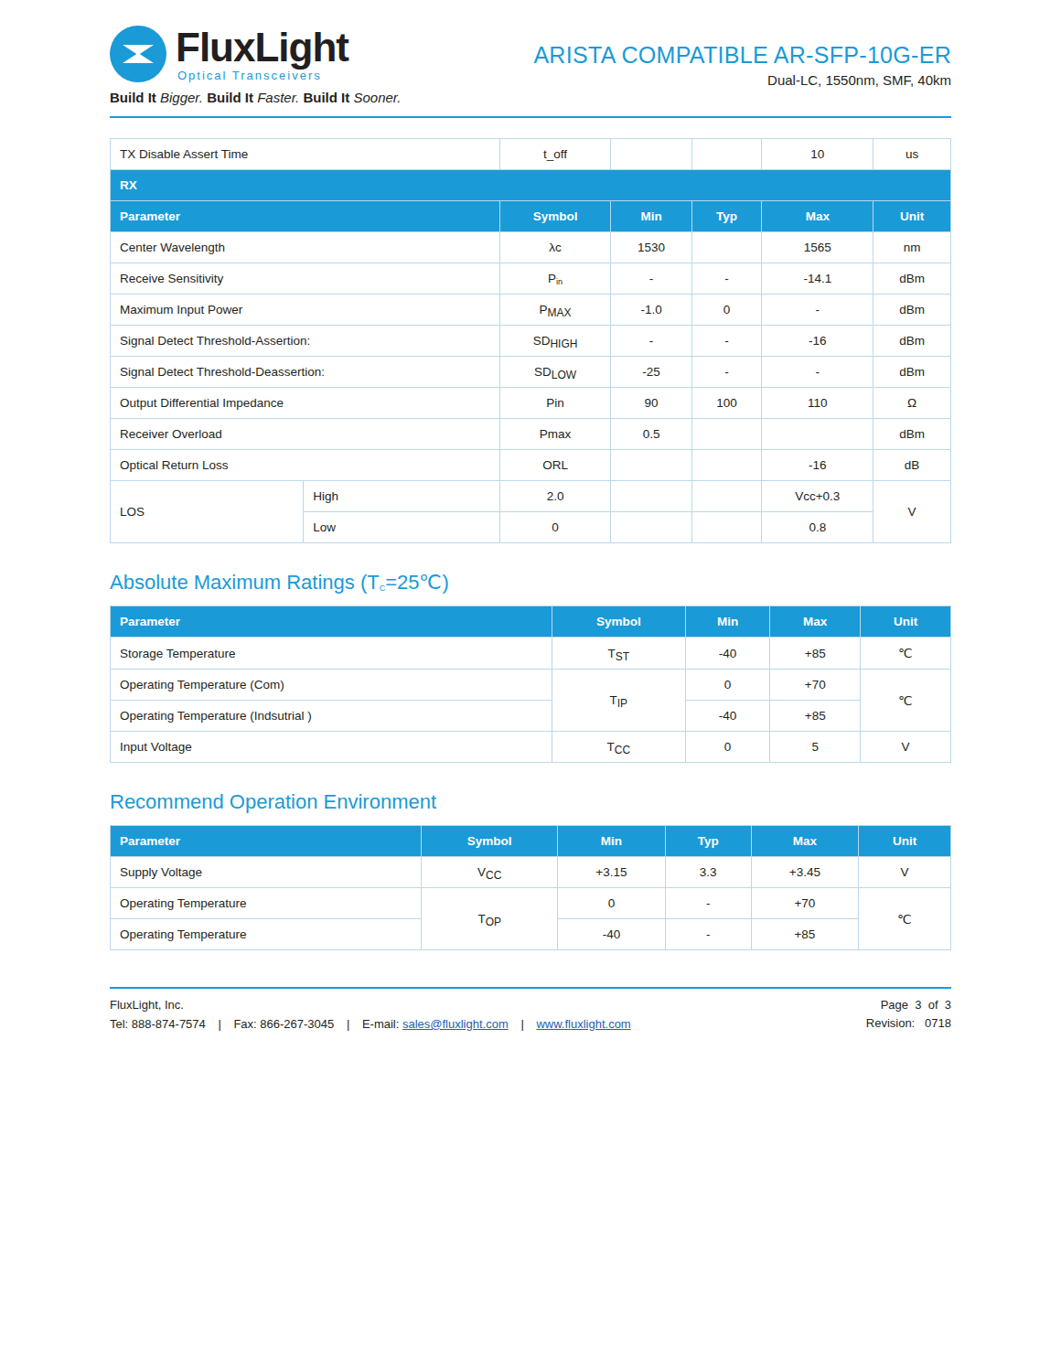FluxLight
Optical Transceivers
Build It Bigger. Build It Faster. Build It Sooner.
ARISTA COMPATIBLE AR-SFP-10G-ER
Dual-LC, 1550nm, SMF, 40km
| TX Disable Assert Time | t_off | | | 10 | us |
| RX |
| Parameter | Symbol | Min | Typ | Max | Unit |
| Center Wavelength | λc | 1530 | | 1565 | nm |
| Receive Sensitivity | P in | - | - | -14.1 | dBm |
| Maximum Input Power | P MAX | -1.0 | 0 | - | dBm |
| Signal Detect Threshold-Assertion: | SD HIGH | - | - | -16 | dBm |
| Signal Detect Threshold-Deassertion: | SD LOW | -25 | - | - | dBm |
| Output Differential Impedance | Pin | 90 | 100 | 110 | Ω |
| Receiver Overload | Pmax | 0.5 | | | dBm |
| Optical Return Loss | ORL | | | -16 | dB |
| LOS | High | 2.0 | | | Vcc+0.3 | V |
| Low | 0 | | | 0.8 |
Absolute Maximum Ratings (TC=25℃)
| Parameter | Symbol | Min | Max | Unit |
| --- | --- | --- | --- | --- |
| Storage Temperature | T ST | -40 | +85 | ℃ |
| Operating Temperature (Com) | T IP | 0 | +70 | ℃ |
| Operating Temperature (Indsutrial ) | -40 | +85 |
| Input Voltage | T CC | 0 | 5 | V |
Recommend Operation Environment
| Parameter | Symbol | Min | Typ | Max | Unit |
| --- | --- | --- | --- | --- | --- |
| Supply Voltage | V CC | +3.15 | 3.3 | +3.45 | V |
| Operating Temperature | T OP | 0 | - | +70 | ℃ |
| Operating Temperature | -40 | - | +85 |
FluxLight, Inc.
Tel: 888-874-7574 | Fax: 866-267-3045 | E-mail: sales@fluxlight.com | www.fluxlight.com
Page 3 of 3
Revision: 0718